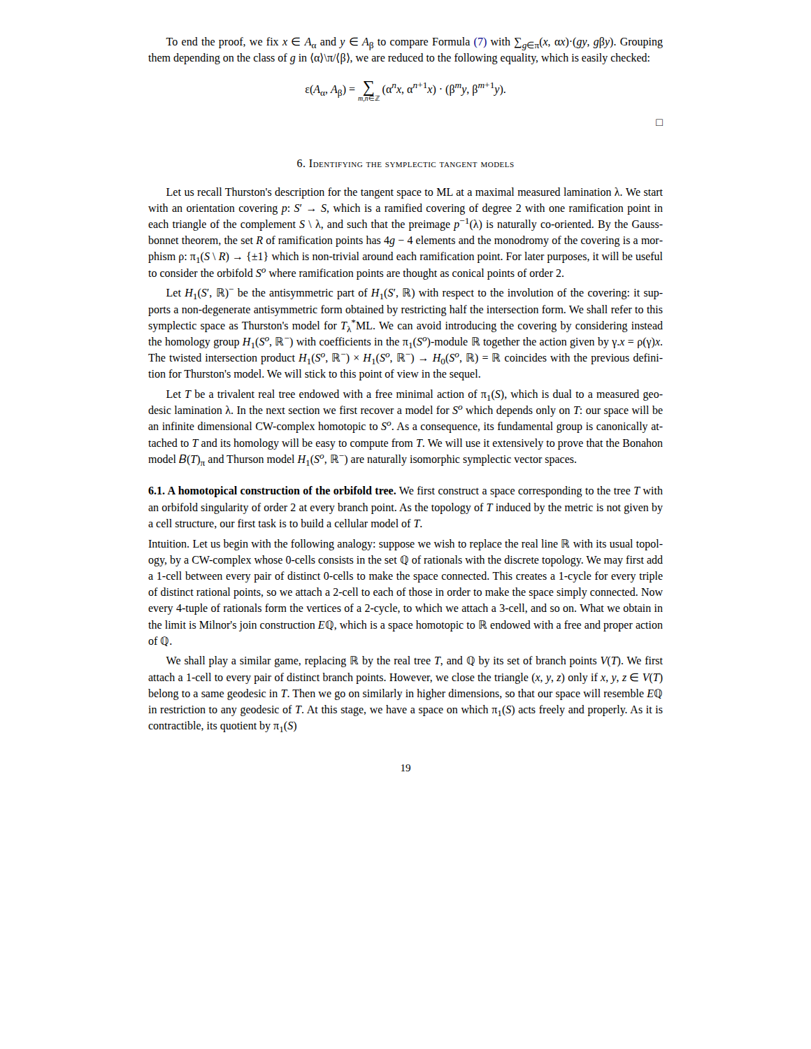To end the proof, we fix x ∈ Aα and y ∈ Aβ to compare Formula (7) with ∑g∈π(x, αx)·(gy, gβy). Grouping them depending on the class of g in ⟨α⟩\π/⟨β⟩, we are reduced to the following equality, which is easily checked:
ε(Aα, Aβ) = ∑m,n∈ℤ (αnx, αn+1x) · (βmy, βm+1y).
□
6. Identifying the symplectic tangent models
Let us recall Thurston's description for the tangent space to ML at a maximal measured lamination λ. We start with an orientation covering p: S′ → S, which is a ramified covering of degree 2 with one ramification point in each triangle of the complement S \ λ, and such that the preimage p−1(λ) is naturally co-oriented. By the Gauss-bonnet theorem, the set R of ramification points has 4g − 4 elements and the monodromy of the covering is a morphism ρ: π1(S \ R) → {±1} which is non-trivial around each ramification point. For later purposes, it will be useful to consider the orbifold So where ramification points are thought as conical points of order 2.
Let H1(S′, ℝ)− be the antisymmetric part of H1(S′, ℝ) with respect to the involution of the covering: it supports a non-degenerate antisymmetric form obtained by restricting half the intersection form. We shall refer to this symplectic space as Thurston's model for Tλ*ML. We can avoid introducing the covering by considering instead the homology group H1(So, ℝ−) with coefficients in the π1(So)-module ℝ together the action given by γ.x = ρ(γ)x. The twisted intersection product H1(So, ℝ−) × H1(So, ℝ−) → H0(So, ℝ) = ℝ coincides with the previous definition for Thurston's model. We will stick to this point of view in the sequel.
Let T be a trivalent real tree endowed with a free minimal action of π1(S), which is dual to a measured geodesic lamination λ. In the next section we first recover a model for So which depends only on T: our space will be an infinite dimensional CW-complex homotopic to So. As a consequence, its fundamental group is canonically attached to T and its homology will be easy to compute from T. We will use it extensively to prove that the Bonahon model 𝐵(T)π and Thurson model H1(So, ℝ−) are naturally isomorphic symplectic vector spaces.
6.1. A homotopical construction of the orbifold tree.
We first construct a space corresponding to the tree T with an orbifold singularity of order 2 at every branch point. As the topology of T induced by the metric is not given by a cell structure, our first task is to build a cellular model of T.
Intuition. Let us begin with the following analogy: suppose we wish to replace the real line ℝ with its usual topology, by a CW-complex whose 0-cells consists in the set ℚ of rationals with the discrete topology. We may first add a 1-cell between every pair of distinct 0-cells to make the space connected. This creates a 1-cycle for every triple of distinct rational points, so we attach a 2-cell to each of those in order to make the space simply connected. Now every 4-tuple of rationals form the vertices of a 2-cycle, to which we attach a 3-cell, and so on. What we obtain in the limit is Milnor's join construction Eℚ, which is a space homotopic to ℝ endowed with a free and proper action of ℚ.
We shall play a similar game, replacing ℝ by the real tree T, and ℚ by its set of branch points V(T). We first attach a 1-cell to every pair of distinct branch points. However, we close the triangle (x, y, z) only if x, y, z ∈ V(T) belong to a same geodesic in T. Then we go on similarly in higher dimensions, so that our space will resemble Eℚ in restriction to any geodesic of T. At this stage, we have a space on which π1(S) acts freely and properly. As it is contractible, its quotient by π1(S)
19